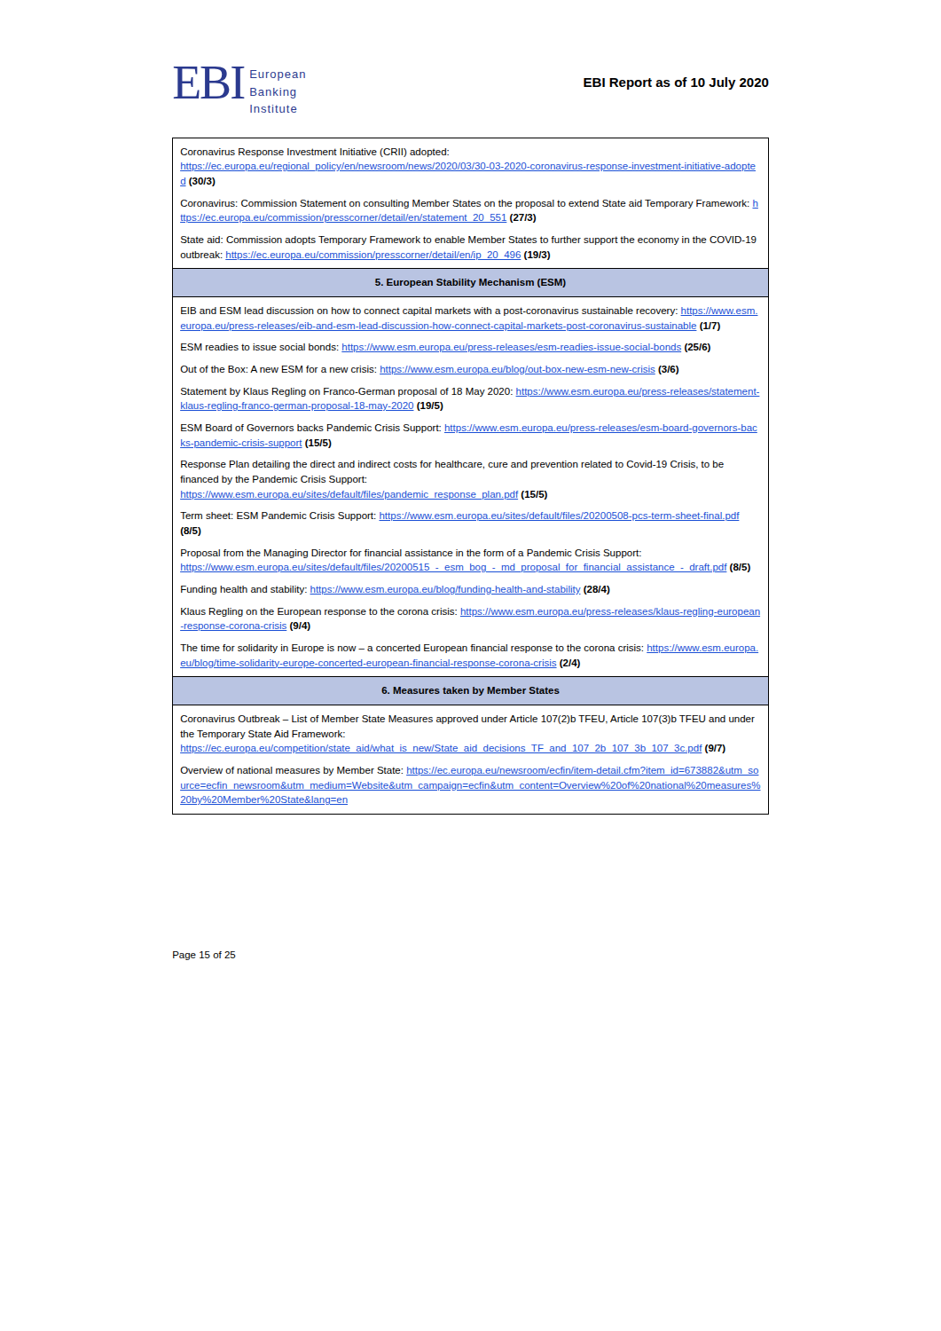EBI
European
Banking
Institute
EBI Report as of 10 July 2020
| Coronavirus Response Investment Initiative (CRII) adopted: https://ec.europa.eu/regional_policy/en/newsroom/news/2020/03/30-03-2020-coronavirus-response-investment-initiative-adopted (30/3) Coronavirus: Commission Statement on consulting Member States on the proposal to extend State aid Temporary Framework: https://ec.europa.eu/commission/presscorner/detail/en/statement_20_551 (27/3) State aid: Commission adopts Temporary Framework to enable Member States to further support the economy in the COVID-19 outbreak: https://ec.europa.eu/commission/presscorner/detail/en/ip_20_496 (19/3) |
| 5. European Stability Mechanism (ESM) |
| EIB and ESM lead discussion on how to connect capital markets with a post-coronavirus sustainable recovery: https://www.esm.europa.eu/press-releases/eib-and-esm-lead-discussion-how-connect-capital-markets-post-coronavirus-sustainable (1/7) ESM readies to issue social bonds: https://www.esm.europa.eu/press-releases/esm-readies-issue-social-bonds (25/6) Out of the Box: A new ESM for a new crisis: https://www.esm.europa.eu/blog/out-box-new-esm-new-crisis (3/6) Statement by Klaus Regling on Franco-German proposal of 18 May 2020: https://www.esm.europa.eu/press-releases/statement-klaus-regling-franco-german-proposal-18-may-2020 (19/5) ESM Board of Governors backs Pandemic Crisis Support: https://www.esm.europa.eu/press-releases/esm-board-governors-backs-pandemic-crisis-support (15/5) Response Plan detailing the direct and indirect costs for healthcare, cure and prevention related to Covid-19 Crisis, to be financed by the Pandemic Crisis Support: https://www.esm.europa.eu/sites/default/files/pandemic_response_plan.pdf (15/5) Term sheet: ESM Pandemic Crisis Support: https://www.esm.europa.eu/sites/default/files/20200508-pcs-term-sheet-final.pdf (8/5) Proposal from the Managing Director for financial assistance in the form of a Pandemic Crisis Support: https://www.esm.europa.eu/sites/default/files/20200515_-_esm_bog_-_md_proposal_for_financial_assistance_-_draft.pdf (8/5) Funding health and stability: https://www.esm.europa.eu/blog/funding-health-and-stability (28/4) Klaus Regling on the European response to the corona crisis: https://www.esm.europa.eu/press-releases/klaus-regling-european-response-corona-crisis (9/4) The time for solidarity in Europe is now – a concerted European financial response to the corona crisis: https://www.esm.europa.eu/blog/time-solidarity-europe-concerted-european-financial-response-corona-crisis (2/4) |
| 6. Measures taken by Member States |
| Coronavirus Outbreak – List of Member State Measures approved under Article 107(2)b TFEU, Article 107(3)b TFEU and under the Temporary State Aid Framework: https://ec.europa.eu/competition/state_aid/what_is_new/State_aid_decisions_TF_and_107_2b_107_3b_107_3c.pdf (9/7) Overview of national measures by Member State: https://ec.europa.eu/newsroom/ecfin/item-detail.cfm?item_id=673882&utm_source=ecfin_newsroom&utm_medium=Website&utm_campaign=ecfin&utm_content=Overview%20of%20national%20measures%20by%20Member%20State&lang=en |
Page 15 of 25